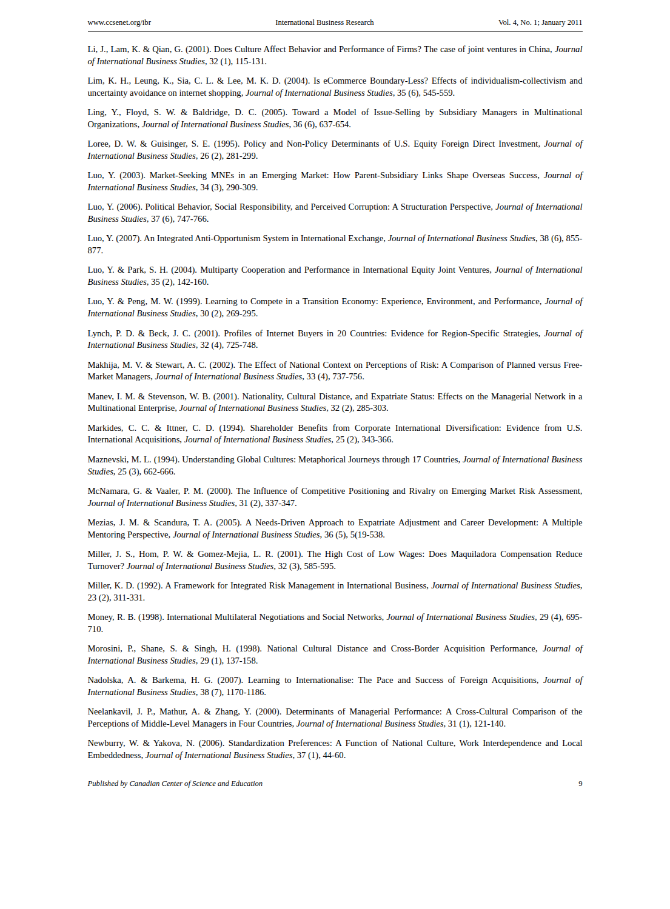www.ccsenet.org/ibr International Business Research Vol. 4, No. 1; January 2011
Li, J., Lam, K. & Qian, G. (2001). Does Culture Affect Behavior and Performance of Firms? The case of joint ventures in China, Journal of International Business Studies, 32 (1), 115-131.
Lim, K. H., Leung, K., Sia, C. L. & Lee, M. K. D. (2004). Is eCommerce Boundary-Less? Effects of individualism-collectivism and uncertainty avoidance on internet shopping, Journal of International Business Studies, 35 (6), 545-559.
Ling, Y., Floyd, S. W. & Baldridge, D. C. (2005). Toward a Model of Issue-Selling by Subsidiary Managers in Multinational Organizations, Journal of International Business Studies, 36 (6), 637-654.
Loree, D. W. & Guisinger, S. E. (1995). Policy and Non-Policy Determinants of U.S. Equity Foreign Direct Investment, Journal of International Business Studies, 26 (2), 281-299.
Luo, Y. (2003). Market-Seeking MNEs in an Emerging Market: How Parent-Subsidiary Links Shape Overseas Success, Journal of International Business Studies, 34 (3), 290-309.
Luo, Y. (2006). Political Behavior, Social Responsibility, and Perceived Corruption: A Structuration Perspective, Journal of International Business Studies, 37 (6), 747-766.
Luo, Y. (2007). An Integrated Anti-Opportunism System in International Exchange, Journal of International Business Studies, 38 (6), 855-877.
Luo, Y. & Park, S. H. (2004). Multiparty Cooperation and Performance in International Equity Joint Ventures, Journal of International Business Studies, 35 (2), 142-160.
Luo, Y. & Peng, M. W. (1999). Learning to Compete in a Transition Economy: Experience, Environment, and Performance, Journal of International Business Studies, 30 (2), 269-295.
Lynch, P. D. & Beck, J. C. (2001). Profiles of Internet Buyers in 20 Countries: Evidence for Region-Specific Strategies, Journal of International Business Studies, 32 (4), 725-748.
Makhija, M. V. & Stewart, A. C. (2002). The Effect of National Context on Perceptions of Risk: A Comparison of Planned versus Free-Market Managers, Journal of International Business Studies, 33 (4), 737-756.
Manev, I. M. & Stevenson, W. B. (2001). Nationality, Cultural Distance, and Expatriate Status: Effects on the Managerial Network in a Multinational Enterprise, Journal of International Business Studies, 32 (2), 285-303.
Markides, C. C. & Ittner, C. D. (1994). Shareholder Benefits from Corporate International Diversification: Evidence from U.S. International Acquisitions, Journal of International Business Studies, 25 (2), 343-366.
Maznevski, M. L. (1994). Understanding Global Cultures: Metaphorical Journeys through 17 Countries, Journal of International Business Studies, 25 (3), 662-666.
McNamara, G. & Vaaler, P. M. (2000). The Influence of Competitive Positioning and Rivalry on Emerging Market Risk Assessment, Journal of International Business Studies, 31 (2), 337-347.
Mezias, J. M. & Scandura, T. A. (2005). A Needs-Driven Approach to Expatriate Adjustment and Career Development: A Multiple Mentoring Perspective, Journal of International Business Studies, 36 (5), 5(19-538.
Miller, J. S., Hom, P. W. & Gomez-Mejia, L. R. (2001). The High Cost of Low Wages: Does Maquiladora Compensation Reduce Turnover? Journal of International Business Studies, 32 (3), 585-595.
Miller, K. D. (1992). A Framework for Integrated Risk Management in International Business, Journal of International Business Studies, 23 (2), 311-331.
Money, R. B. (1998). International Multilateral Negotiations and Social Networks, Journal of International Business Studies, 29 (4), 695-710.
Morosini, P., Shane, S. & Singh, H. (1998). National Cultural Distance and Cross-Border Acquisition Performance, Journal of International Business Studies, 29 (1), 137-158.
Nadolska, A. & Barkema, H. G. (2007). Learning to Internationalise: The Pace and Success of Foreign Acquisitions, Journal of International Business Studies, 38 (7), 1170-1186.
Neelankavil, J. P., Mathur, A. & Zhang, Y. (2000). Determinants of Managerial Performance: A Cross-Cultural Comparison of the Perceptions of Middle-Level Managers in Four Countries, Journal of International Business Studies, 31 (1), 121-140.
Newburry, W. & Yakova, N. (2006). Standardization Preferences: A Function of National Culture, Work Interdependence and Local Embeddedness, Journal of International Business Studies, 37 (1), 44-60.
Published by Canadian Center of Science and Education 9